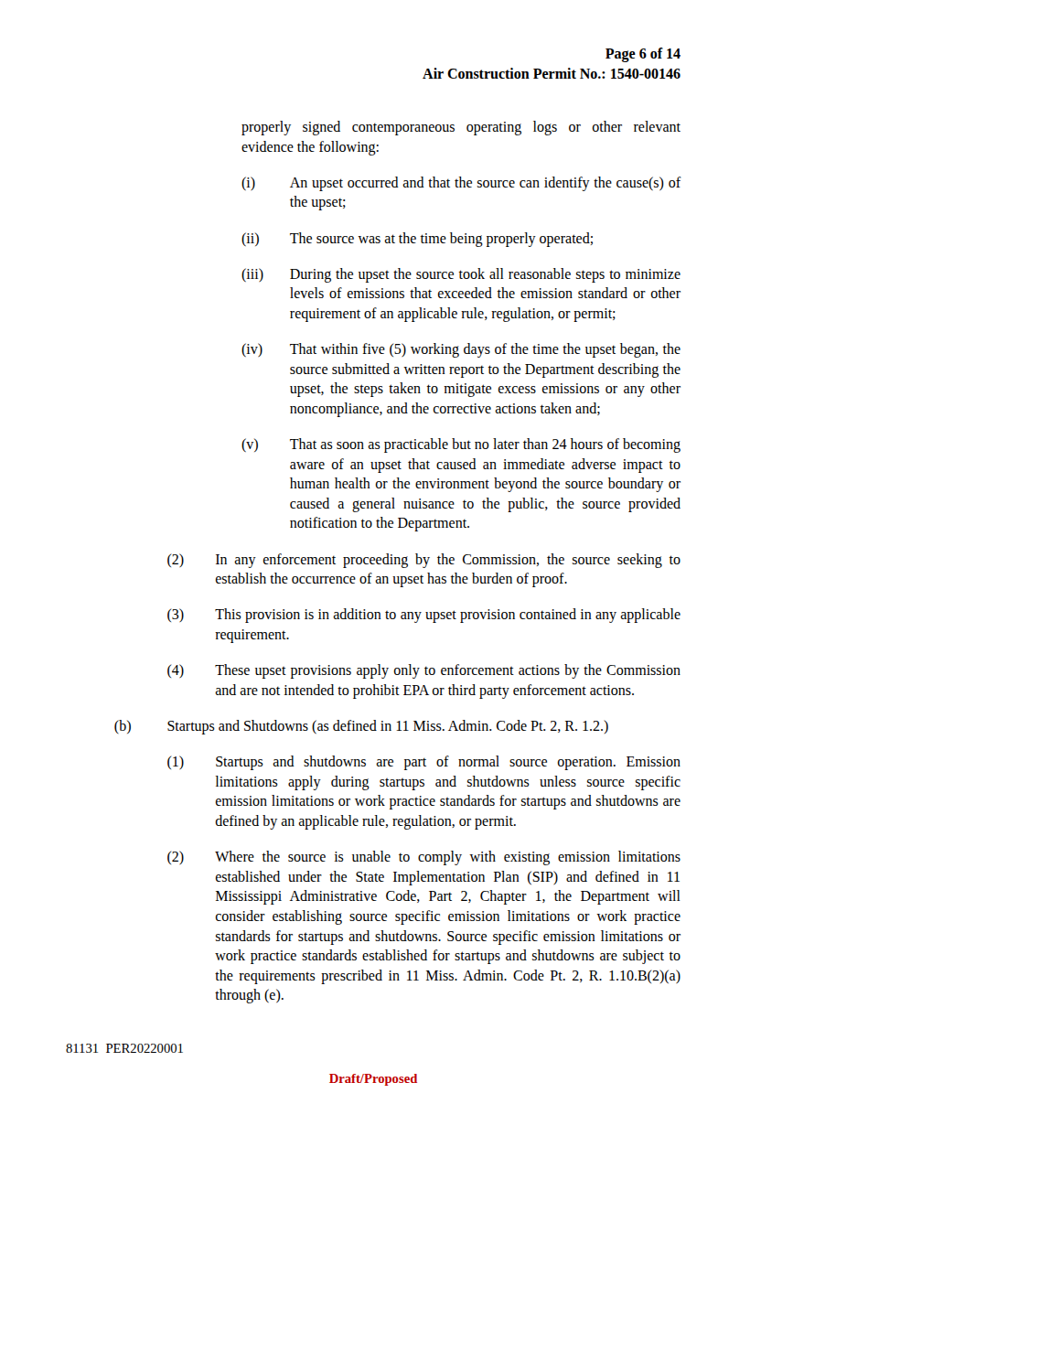Page 6 of 14
Air Construction Permit No.: 1540-00146
properly signed contemporaneous operating logs or other relevant evidence the following:
(i)
An upset occurred and that the source can identify the cause(s) of the upset;
(ii)
The source was at the time being properly operated;
(iii)
During the upset the source took all reasonable steps to minimize levels of emissions that exceeded the emission standard or other requirement of an applicable rule, regulation, or permit;
(iv)
That within five (5) working days of the time the upset began, the source submitted a written report to the Department describing the upset, the steps taken to mitigate excess emissions or any other noncompliance, and the corrective actions taken and;
(v)
That as soon as practicable but no later than 24 hours of becoming aware of an upset that caused an immediate adverse impact to human health or the environment beyond the source boundary or caused a general nuisance to the public, the source provided notification to the Department.
(2)
In any enforcement proceeding by the Commission, the source seeking to establish the occurrence of an upset has the burden of proof.
(3)
This provision is in addition to any upset provision contained in any applicable requirement.
(4)
These upset provisions apply only to enforcement actions by the Commission and are not intended to prohibit EPA or third party enforcement actions.
(b)
Startups and Shutdowns (as defined in 11 Miss. Admin. Code Pt. 2, R. 1.2.)
(1)
Startups and shutdowns are part of normal source operation. Emission limitations apply during startups and shutdowns unless source specific emission limitations or work practice standards for startups and shutdowns are defined by an applicable rule, regulation, or permit.
(2)
Where the source is unable to comply with existing emission limitations established under the State Implementation Plan (SIP) and defined in 11 Mississippi Administrative Code, Part 2, Chapter 1, the Department will consider establishing source specific emission limitations or work practice standards for startups and shutdowns. Source specific emission limitations or work practice standards established for startups and shutdowns are subject to the requirements prescribed in 11 Miss. Admin. Code Pt. 2, R. 1.10.B(2)(a) through (e).
81131 PER20220001
Draft/Proposed